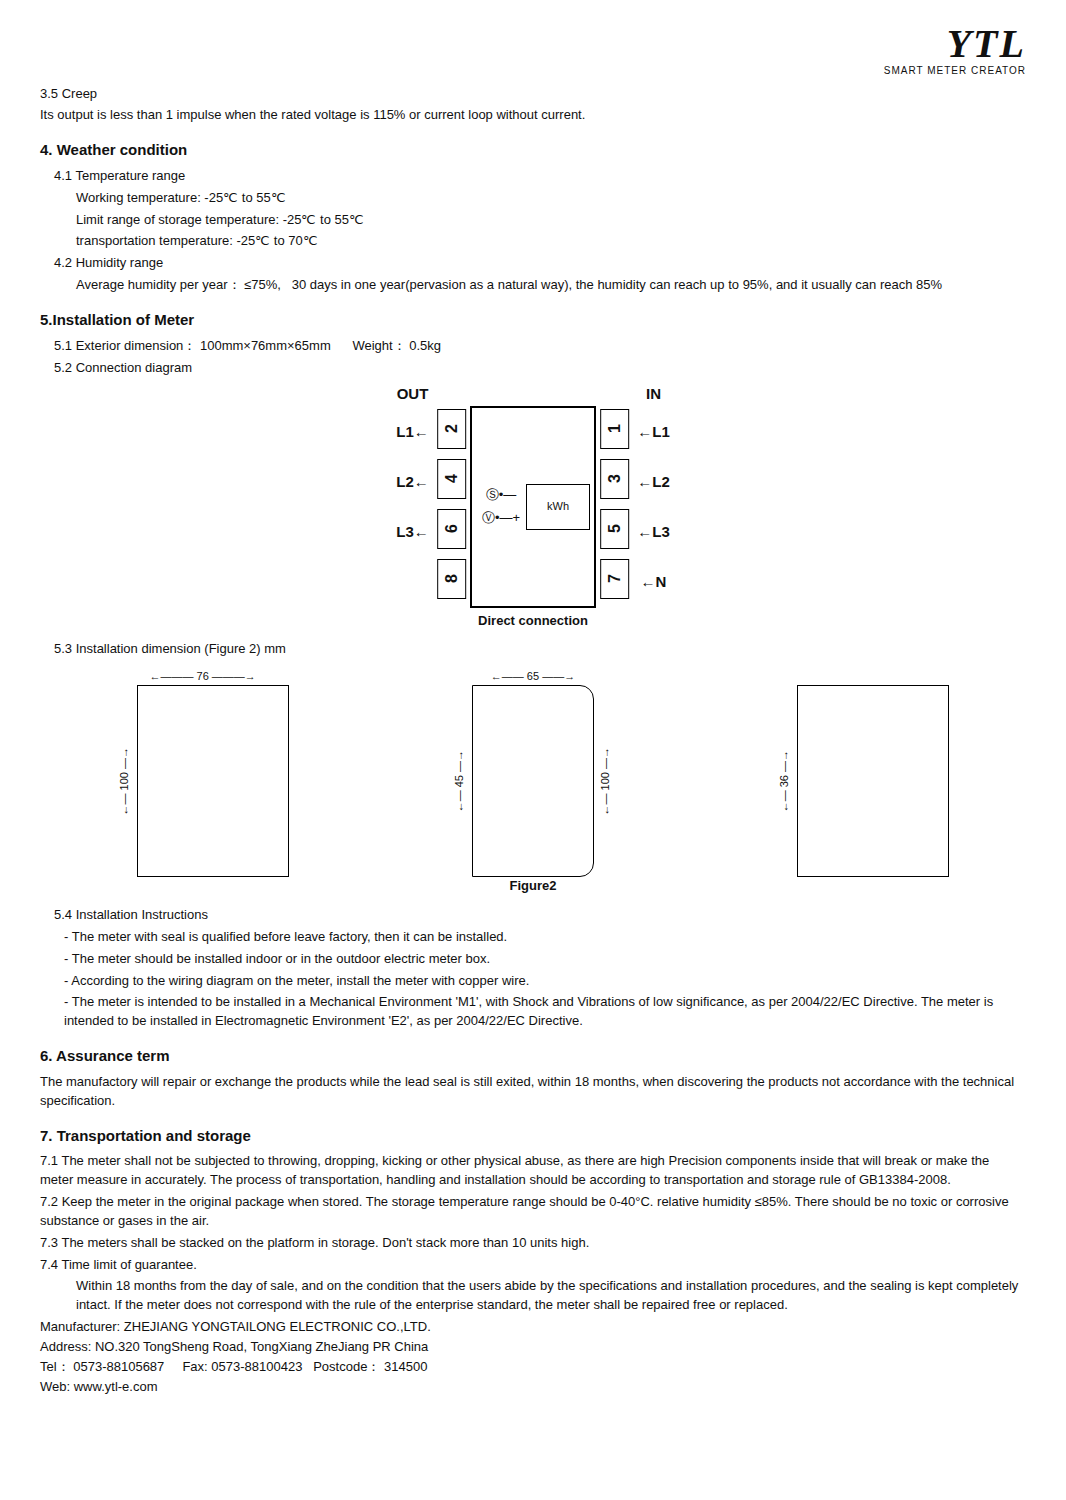YTL
Smart Meter Creator
3.5 Creep
Its output is less than 1 impulse when the rated voltage is 115% or current loop without current.
4. Weather condition
4.1 Temperature range
Working temperature: -25℃ to 55℃
Limit range of storage temperature: -25℃ to 55℃
transportation temperature: -25℃ to 70℃
4.2 Humidity range
Average humidity per year： ≤75%, 30 days in one year(pervasion as a natural way), the humidity can reach up to 95%, and it usually can reach 85%
5.Installation of Meter
5.1 Exterior dimension： 100mm×76mm×65mm Weight： 0.5kg
5.2 Connection diagram
| OUT | | IN |
| L1← | 2 | / Ⓢ•— / kWh / / Ⓥ•—+ / | 1 | ←L1 |
| L2← | 4 | 3 | ←L2 |
| L3← | 6 | 5 | ←L3 |
| | 8 | 7 | ←N |
Direct connection
5.3 Installation dimension (Figure 2) mm
←——— 76 ———→
←— 100 —→
←—— 65 ——→
←— 45 —→
←— 100 —→
←— 36 —→
Figure2
5.4 Installation Instructions
- The meter with seal is qualified before leave factory, then it can be installed.
- The meter should be installed indoor or in the outdoor electric meter box.
- According to the wiring diagram on the meter, install the meter with copper wire.
- The meter is intended to be installed in a Mechanical Environment 'M1', with Shock and Vibrations of low significance, as per 2004/22/EC Directive. The meter is intended to be installed in Electromagnetic Environment 'E2', as per 2004/22/EC Directive.
6. Assurance term
The manufactory will repair or exchange the products while the lead seal is still exited, within 18 months, when discovering the products not accordance with the technical specification.
7. Transportation and storage
7.1 The meter shall not be subjected to throwing, dropping, kicking or other physical abuse, as there are high Precision components inside that will break or make the meter measure in accurately. The process of transportation, handling and installation should be according to transportation and storage rule of GB13384-2008.
7.2 Keep the meter in the original package when stored. The storage temperature range should be 0-40°C. relative humidity ≤85%. There should be no toxic or corrosive substance or gases in the air.
7.3 The meters shall be stacked on the platform in storage. Don't stack more than 10 units high.
7.4 Time limit of guarantee.
Within 18 months from the day of sale, and on the condition that the users abide by the specifications and installation procedures, and the sealing is kept completely intact. If the meter does not correspond with the rule of the enterprise standard, the meter shall be repaired free or replaced.
Manufacturer: ZHEJIANG YONGTAILONG ELECTRONIC CO.,LTD.
Address: NO.320 TongSheng Road, TongXiang ZheJiang PR China
Tel： 0573-88105687 Fax: 0573-88100423 Postcode： 314500
Web: www.ytl-e.com